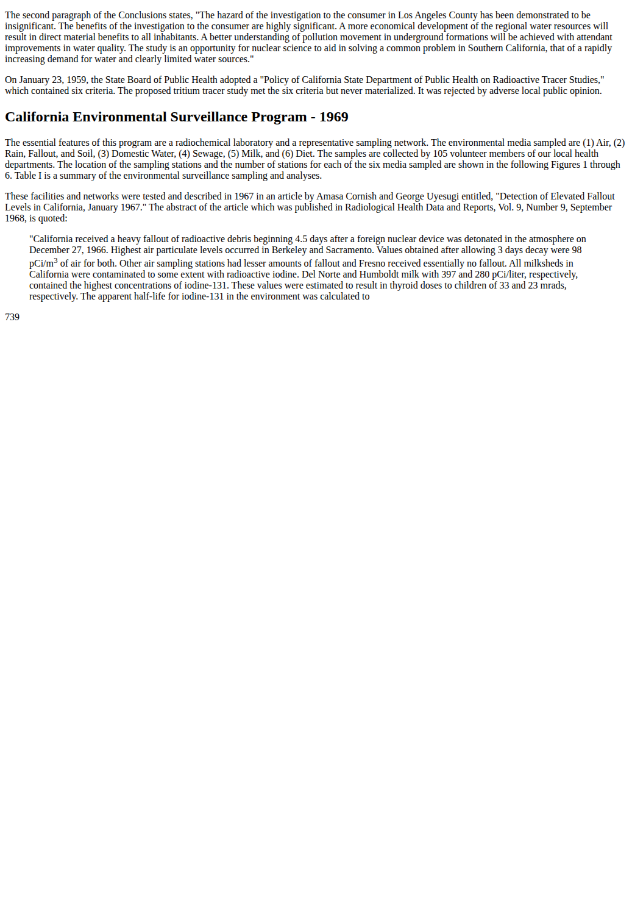The second paragraph of the Conclusions states, "The hazard of the investigation to the consumer in Los Angeles County has been demonstrated to be insignificant. The benefits of the investigation to the consumer are highly significant. A more economical development of the regional water resources will result in direct material benefits to all inhabitants. A better understanding of pollution movement in underground formations will be achieved with attendant improvements in water quality. The study is an opportunity for nuclear science to aid in solving a common problem in Southern California, that of a rapidly increasing demand for water and clearly limited water sources."
On January 23, 1959, the State Board of Public Health adopted a "Policy of California State Department of Public Health on Radioactive Tracer Studies," which contained six criteria. The proposed tritium tracer study met the six criteria but never materialized. It was rejected by adverse local public opinion.
California Environmental Surveillance Program - 1969
The essential features of this program are a radiochemical laboratory and a representative sampling network. The environmental media sampled are (1) Air, (2) Rain, Fallout, and Soil, (3) Domestic Water, (4) Sewage, (5) Milk, and (6) Diet. The samples are collected by 105 volunteer members of our local health departments. The location of the sampling stations and the number of stations for each of the six media sampled are shown in the following Figures 1 through 6. Table I is a summary of the environmental surveillance sampling and analyses.
These facilities and networks were tested and described in 1967 in an article by Amasa Cornish and George Uyesugi entitled, "Detection of Elevated Fallout Levels in California, January 1967." The abstract of the article which was published in Radiological Health Data and Reports, Vol. 9, Number 9, September 1968, is quoted:
"California received a heavy fallout of radioactive debris beginning 4.5 days after a foreign nuclear device was detonated in the atmosphere on December 27, 1966. Highest air particulate levels occurred in Berkeley and Sacramento. Values obtained after allowing 3 days decay were 98 pCi/m3 of air for both. Other air sampling stations had lesser amounts of fallout and Fresno received essentially no fallout. All milksheds in California were contaminated to some extent with radioactive iodine. Del Norte and Humboldt milk with 397 and 280 pCi/liter, respectively, contained the highest concentrations of iodine-131. These values were estimated to result in thyroid doses to children of 33 and 23 mrads, respectively. The apparent half-life for iodine-131 in the environment was calculated to
739